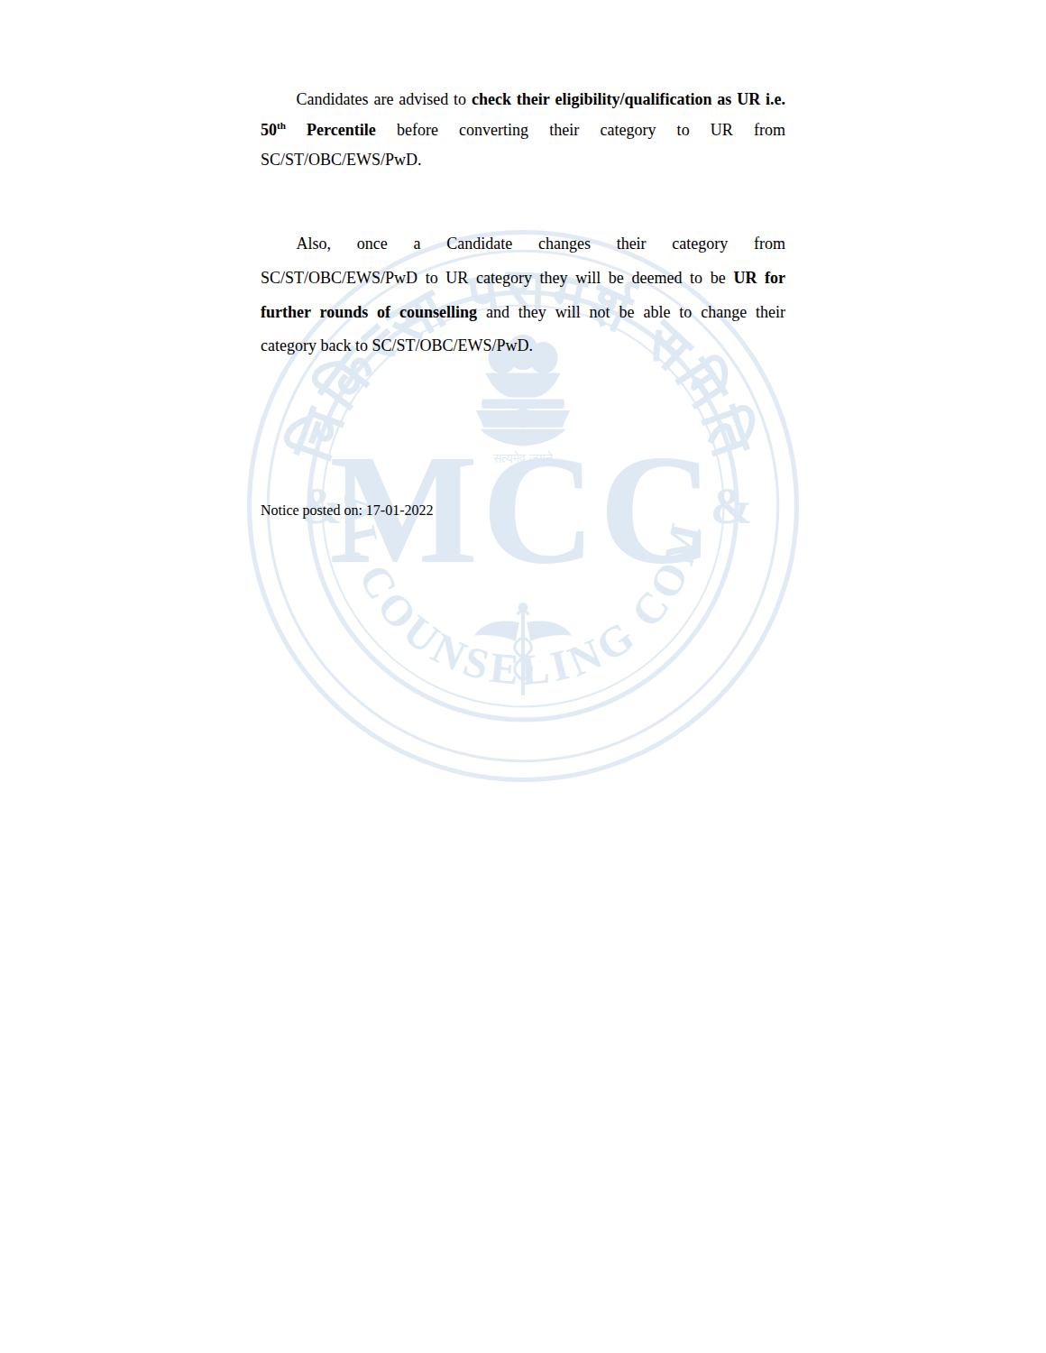चिकित्सा परामर्श समिति MEDICAL COUNSELING COMMITTEE & & सत्यमेव जयते MCC
Candidates are advised to check their eligibility/qualification as UR i.e. 50th Percentile before converting their category to UR from SC/ST/OBC/EWS/PwD.
Also, once a Candidate changes their category from SC/ST/OBC/EWS/PwD to UR category they will be deemed to be UR for further rounds of counselling and they will not be able to change their category back to SC/ST/OBC/EWS/PwD.
Notice posted on: 17-01-2022